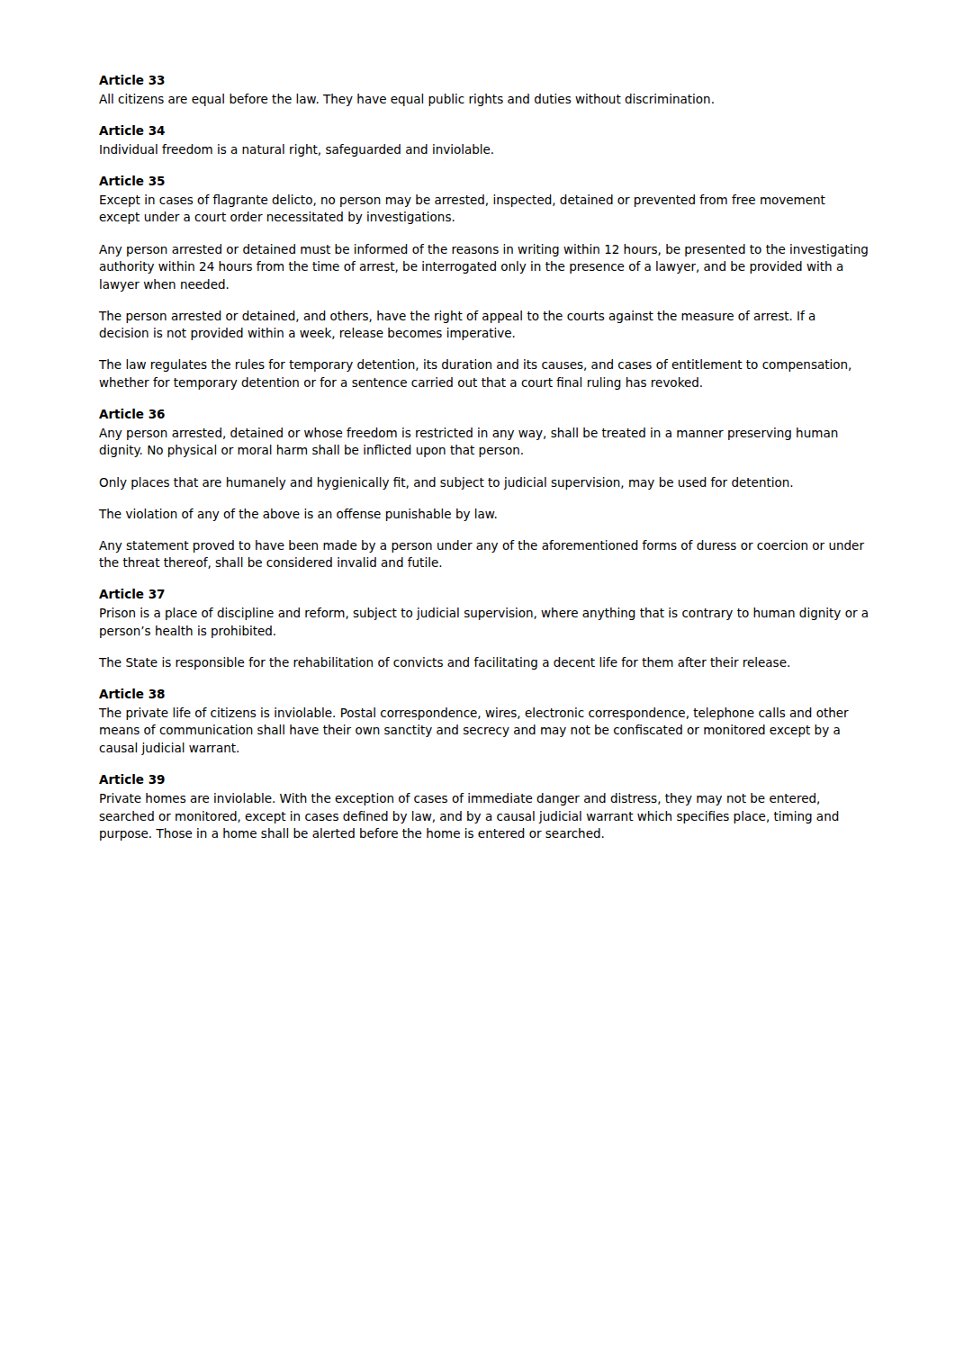Article 33
All citizens are equal before the law. They have equal public rights and duties without discrimination.
Article 34
Individual freedom is a natural right, safeguarded and inviolable.
Article 35
Except in cases of flagrante delicto, no person may be arrested, inspected, detained or prevented from free movement except under a court order necessitated by investigations.
Any person arrested or detained must be informed of the reasons in writing within 12 hours, be presented to the investigating authority within 24 hours from the time of arrest, be interrogated only in the presence of a lawyer, and be provided with a lawyer when needed.
The person arrested or detained, and others, have the right of appeal to the courts against the measure of arrest. If a decision is not provided within a week, release becomes imperative.
The law regulates the rules for temporary detention, its duration and its causes, and cases of entitlement to compensation, whether for temporary detention or for a sentence carried out that a court final ruling has revoked.
Article 36
Any person arrested, detained or whose freedom is restricted in any way, shall be treated in a manner preserving human dignity. No physical or moral harm shall be inflicted upon that person.
Only places that are humanely and hygienically fit, and subject to judicial supervision, may be used for detention.
The violation of any of the above is an offense punishable by law.
Any statement proved to have been made by a person under any of the aforementioned forms of duress or coercion or under the threat thereof, shall be considered invalid and futile.
Article 37
Prison is a place of discipline and reform, subject to judicial supervision, where anything that is contrary to human dignity or a person’s health is prohibited.
The State is responsible for the rehabilitation of convicts and facilitating a decent life for them after their release.
Article 38
The private life of citizens is inviolable. Postal correspondence, wires, electronic correspondence, telephone calls and other means of communication shall have their own sanctity and secrecy and may not be confiscated or monitored except by a causal judicial warrant.
Article 39
Private homes are inviolable. With the exception of cases of immediate danger and distress, they may not be entered, searched or monitored, except in cases defined by law, and by a causal judicial warrant which specifies place, timing and purpose. Those in a home shall be alerted before the home is entered or searched.